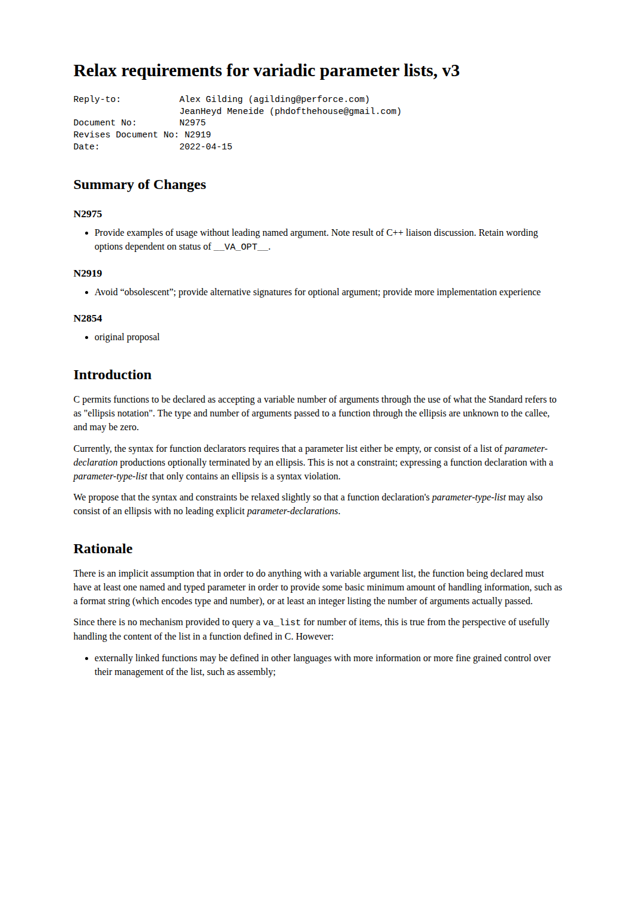Relax requirements for variadic parameter lists, v3
Reply-to:           Alex Gilding (agilding@perforce.com)
                    JeanHeyd Meneide (phdofthehouse@gmail.com)
Document No:        N2975
Revises Document No: N2919
Date:               2022-04-15
Summary of Changes
N2975
Provide examples of usage without leading named argument. Note result of C++ liaison discussion. Retain wording options dependent on status of __VA_OPT__.
N2919
Avoid “obsolescent”; provide alternative signatures for optional argument; provide more implementation experience
N2854
original proposal
Introduction
C permits functions to be declared as accepting a variable number of arguments through the use of what the Standard refers to as "ellipsis notation". The type and number of arguments passed to a function through the ellipsis are unknown to the callee, and may be zero.
Currently, the syntax for function declarators requires that a parameter list either be empty, or consist of a list of parameter-declaration productions optionally terminated by an ellipsis. This is not a constraint; expressing a function declaration with a parameter-type-list that only contains an ellipsis is a syntax violation.
We propose that the syntax and constraints be relaxed slightly so that a function declaration's parameter-type-list may also consist of an ellipsis with no leading explicit parameter-declarations.
Rationale
There is an implicit assumption that in order to do anything with a variable argument list, the function being declared must have at least one named and typed parameter in order to provide some basic minimum amount of handling information, such as a format string (which encodes type and number), or at least an integer listing the number of arguments actually passed.
Since there is no mechanism provided to query a va_list for number of items, this is true from the perspective of usefully handling the content of the list in a function defined in C. However:
externally linked functions may be defined in other languages with more information or more fine grained control over their management of the list, such as assembly;